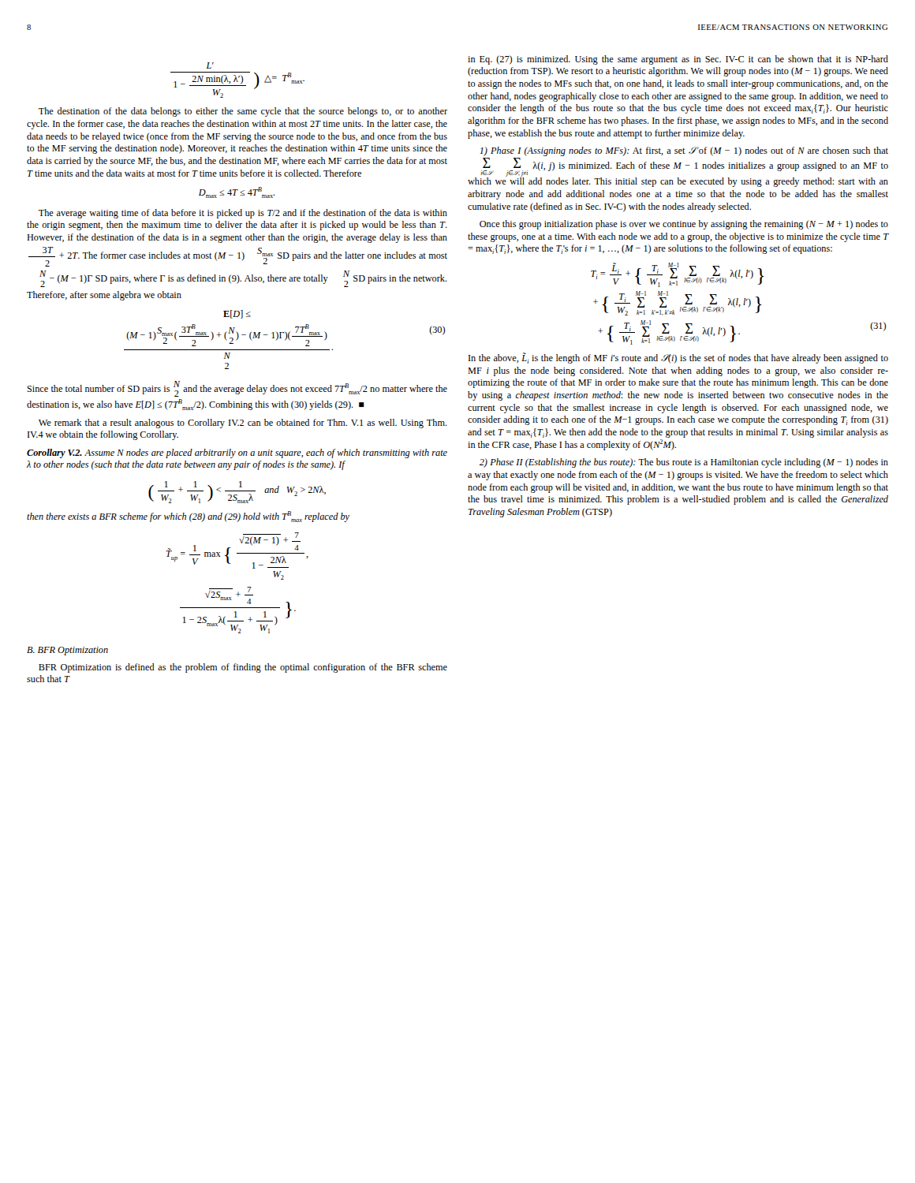8 IEEE/ACM TRANSACTIONS ON NETWORKING
L′ 1 − 2N min(λ, λ′) W2 ) △= TBmax.
The destination of the data belongs to either the same cycle that the source belongs to, or to another cycle. In the former case, the data reaches the destination within at most 2T time units. In the latter case, the data needs to be relayed twice (once from the MF serving the source node to the bus, and once from the bus to the MF serving the destination node). Moreover, it reaches the destination within 4T time units since the data is carried by the source MF, the bus, and the destination MF, where each MF carries the data for at most T time units and the data waits at most for T time units before it is collected. Therefore
Dmax ≤ 4T ≤ 4TBmax.
The average waiting time of data before it is picked up is T/2 and if the destination of the data is within the origin segment, then the maximum time to deliver the data after it is picked up would be less than T. However, if the destination of the data is in a segment other than the origin, the average delay is less than 3T 2 + 2T. The former case includes at most (M − 1)Smax 2 SD pairs and the latter one includes at most N 2 − (M − 1)Γ SD pairs, where Γ is as defined in (9). Also, there are totally N 2 SD pairs in the network. Therefore, after some algebra we obtain
E[D] ≤ (M − 1)Smax 2(3TBmax 2) + (N 2) − (M − 1)Γ)(7TBmax 2) N 2 . (30)
Since the total number of SD pairs is N 2 and the average delay does not exceed 7TBmax/2 no matter where the destination is, we also have E[D] ≤ (7TBmax/2). Combining this with (30) yields (29). ■
We remark that a result analogous to Corollary IV.2 can be obtained for Thm. V.1 as well. Using Thm. IV.4 we obtain the following Corollary.
Corollary V.2. Assume N nodes are placed arbitrarily on a unit square, each of which transmitting with rate λ to other nodes (such that the data rate between any pair of nodes is the same). If
( 1 W2 + 1 W1 ) < 12Smaxλ and W2 > 2Nλ,
then there exists a BFR scheme for which (28) and (29) hold with TBmax replaced by
T̃up = 1 V max { √2(M − 1) + 74 1 − 2Nλ W2 , √2Smax + 74 1 − 2Smaxλ(1 W2 + 1 W1) }.
B. BFR Optimization
BFR Optimization is defined as the problem of finding the optimal configuration of the BFR scheme such that T
in Eq. (27) is minimized. Using the same argument as in Sec. IV-C it can be shown that it is NP-hard (reduction from TSP). We resort to a heuristic algorithm. We will group nodes into (M − 1) groups. We need to assign the nodes to MFs such that, on one hand, it leads to small inter-group communications, and, on the other hand, nodes geographically close to each other are assigned to the same group. In addition, we need to consider the length of the bus route so that the bus cycle time does not exceed maxi{Ti}. Our heuristic algorithm for the BFR scheme has two phases. In the first phase, we assign nodes to MFs, and in the second phase, we establish the bus route and attempt to further minimize delay.
1) Phase I (Assigning nodes to MFs): At first, a set 𝒮 of (M − 1) nodes out of N are chosen such that Σi∈𝒮 Σj∈𝒮, j≠i λ(i, j) is minimized. Each of these M − 1 nodes initializes a group assigned to an MF to which we will add nodes later. This initial step can be executed by using a greedy method: start with an arbitrary node and add additional nodes one at a time so that the node to be added has the smallest cumulative rate (defined as in Sec. IV-C) with the nodes already selected.
Once this group initialization phase is over we continue by assigning the remaining (N − M + 1) nodes to these groups, one at a time. With each node we add to a group, the objective is to minimize the cycle time T = maxi{Ti}, where the Ti's for i = 1, …, (M − 1) are solutions to the following set of equations:
Ti = L̃i V + { Ti W1 M−1 Σk=1 Σl∈𝒮(i) Σl′∈𝒮(k) λ(l, l′) } + { Ti W2 M−1 Σk=1 M−1 Σk′=1, k′≠k Σl∈𝒮(k) Σl′∈𝒮(k′) λ(l, l′) } + { Ti W1 M−1 Σk=1 Σl∈𝒮(k) Σl′∈𝒮(i) λ(l, l′) }. (31)
In the above, L̃i is the length of MF i's route and 𝒮(i) is the set of nodes that have already been assigned to MF i plus the node being considered. Note that when adding nodes to a group, we also consider re-optimizing the route of that MF in order to make sure that the route has minimum length. This can be done by using a cheapest insertion method: the new node is inserted between two consecutive nodes in the current cycle so that the smallest increase in cycle length is observed. For each unassigned node, we consider adding it to each one of the M−1 groups. In each case we compute the corresponding Ti from (31) and set T = maxi{Ti}. We then add the node to the group that results in minimal T. Using similar analysis as in the CFR case, Phase I has a complexity of O(N2M).
2) Phase II (Establishing the bus route): The bus route is a Hamiltonian cycle including (M − 1) nodes in a way that exactly one node from each of the (M − 1) groups is visited. We have the freedom to select which node from each group will be visited and, in addition, we want the bus route to have minimum length so that the bus travel time is minimized. This problem is a well-studied problem and is called the Generalized Traveling Salesman Problem (GTSP)